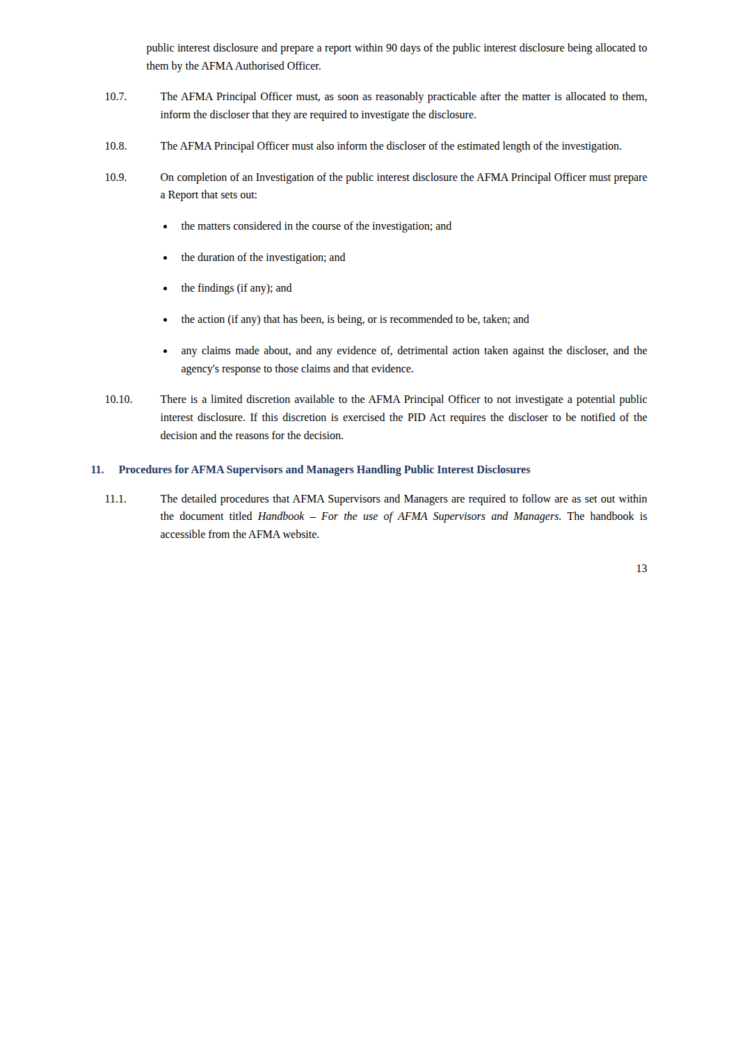public interest disclosure and prepare a report within 90 days of the public interest disclosure being allocated to them by the AFMA Authorised Officer.
10.7.
The AFMA Principal Officer must, as soon as reasonably practicable after the matter is allocated to them, inform the discloser that they are required to investigate the disclosure.
10.8.
The AFMA Principal Officer must also inform the discloser of the estimated length of the investigation.
10.9.
On completion of an Investigation of the public interest disclosure the AFMA Principal Officer must prepare a Report that sets out:
the matters considered in the course of the investigation; and
the duration of the investigation; and
the findings (if any); and
the action (if any) that has been, is being, or is recommended to be, taken; and
any claims made about, and any evidence of, detrimental action taken against the discloser, and the agency's response to those claims and that evidence.
10.10.
There is a limited discretion available to the AFMA Principal Officer to not investigate a potential public interest disclosure. If this discretion is exercised the PID Act requires the discloser to be notified of the decision and the reasons for the decision.
11. Procedures for AFMA Supervisors and Managers Handling Public Interest Disclosures
11.1.
The detailed procedures that AFMA Supervisors and Managers are required to follow are as set out within the document titled Handbook – For the use of AFMA Supervisors and Managers. The handbook is accessible from the AFMA website.
13